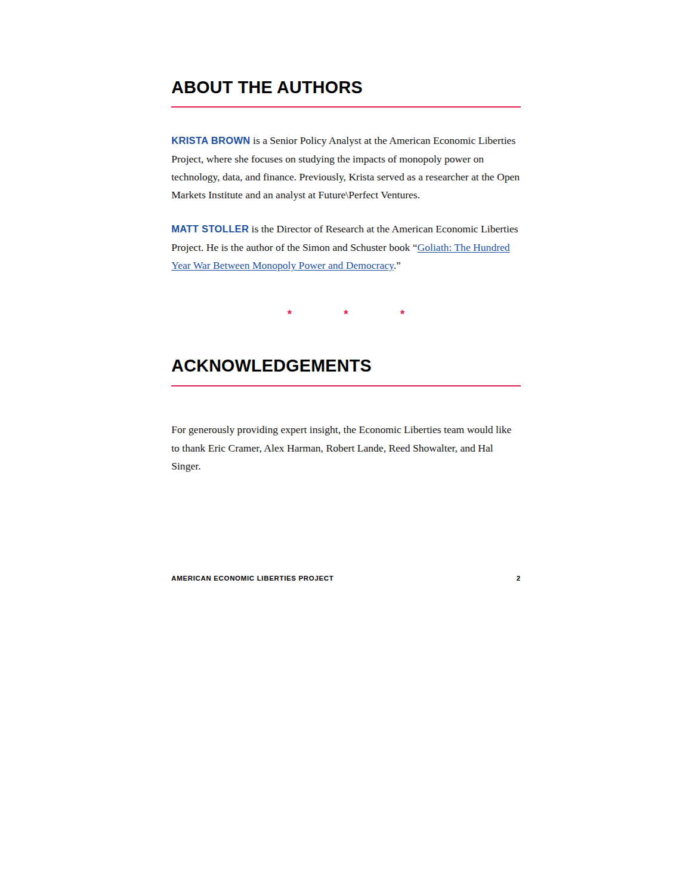ABOUT THE AUTHORS
KRISTA BROWN is a Senior Policy Analyst at the American Economic Liberties Project, where she focuses on studying the impacts of monopoly power on technology, data, and finance. Previously, Krista served as a researcher at the Open Markets Institute and an analyst at Future\Perfect Ventures.
MATT STOLLER is the Director of Research at the American Economic Liberties Project. He is the author of the Simon and Schuster book “Goliath: The Hundred Year War Between Monopoly Power and Democracy.”
* * *
ACKNOWLEDGEMENTS
For generously providing expert insight, the Economic Liberties team would like to thank Eric Cramer, Alex Harman, Robert Lande, Reed Showalter, and Hal Singer.
AMERICAN ECONOMIC LIBERTIES PROJECT 2